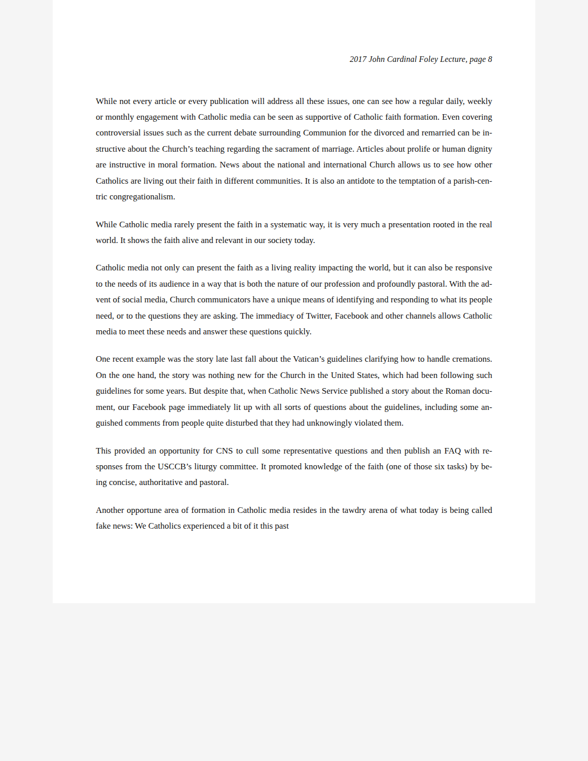2017 John Cardinal Foley Lecture, page 8
While not every article or every publication will address all these issues, one can see how a regular daily, weekly or monthly engagement with Catholic media can be seen as supportive of Catholic faith formation. Even covering controversial issues such as the current debate surrounding Communion for the divorced and remarried can be instructive about the Church’s teaching regarding the sacrament of marriage. Articles about prolife or human dignity are instructive in moral formation. News about the national and international Church allows us to see how other Catholics are living out their faith in different communities. It is also an antidote to the temptation of a parish-centric congregationalism.
While Catholic media rarely present the faith in a systematic way, it is very much a presentation rooted in the real world. It shows the faith alive and relevant in our society today.
Catholic media not only can present the faith as a living reality impacting the world, but it can also be responsive to the needs of its audience in a way that is both the nature of our profession and profoundly pastoral. With the advent of social media, Church communicators have a unique means of identifying and responding to what its people need, or to the questions they are asking. The immediacy of Twitter, Facebook and other channels allows Catholic media to meet these needs and answer these questions quickly.
One recent example was the story late last fall about the Vatican’s guidelines clarifying how to handle cremations. On the one hand, the story was nothing new for the Church in the United States, which had been following such guidelines for some years. But despite that, when Catholic News Service published a story about the Roman document, our Facebook page immediately lit up with all sorts of questions about the guidelines, including some anguished comments from people quite disturbed that they had unknowingly violated them.
This provided an opportunity for CNS to cull some representative questions and then publish an FAQ with responses from the USCCB’s liturgy committee. It promoted knowledge of the faith (one of those six tasks) by being concise, authoritative and pastoral.
Another opportune area of formation in Catholic media resides in the tawdry arena of what today is being called fake news: We Catholics experienced a bit of it this past